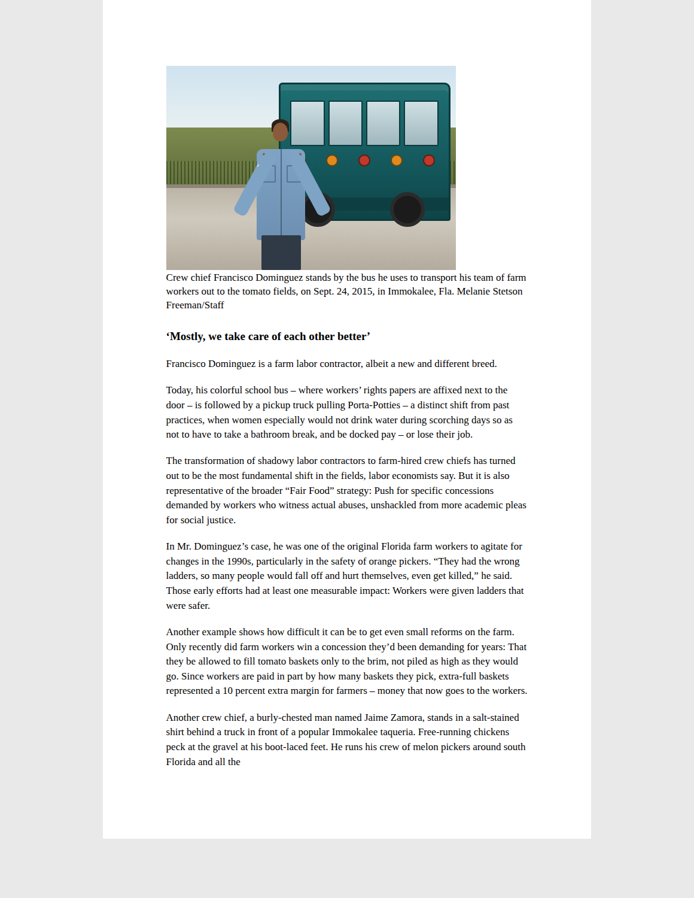Crew chief Francisco Dominguez stands by the bus he uses to transport his team of farm workers out to the tomato fields, on Sept. 24, 2015, in Immokalee, Fla. Melanie Stetson Freeman/Staff
‘Mostly, we take care of each other better’
Francisco Dominguez is a farm labor contractor, albeit a new and different breed.
Today, his colorful school bus – where workers’ rights papers are affixed next to the door – is followed by a pickup truck pulling Porta-Potties – a distinct shift from past practices, when women especially would not drink water during scorching days so as not to have to take a bathroom break, and be docked pay – or lose their job.
The transformation of shadowy labor contractors to farm-hired crew chiefs has turned out to be the most fundamental shift in the fields, labor economists say. But it is also representative of the broader “Fair Food” strategy: Push for specific concessions demanded by workers who witness actual abuses, unshackled from more academic pleas for social justice.
In Mr. Dominguez’s case, he was one of the original Florida farm workers to agitate for changes in the 1990s, particularly in the safety of orange pickers. “They had the wrong ladders, so many people would fall off and hurt themselves, even get killed,” he said. Those early efforts had at least one measurable impact: Workers were given ladders that were safer.
Another example shows how difficult it can be to get even small reforms on the farm. Only recently did farm workers win a concession they’d been demanding for years: That they be allowed to fill tomato baskets only to the brim, not piled as high as they would go. Since workers are paid in part by how many baskets they pick, extra-full baskets represented a 10 percent extra margin for farmers – money that now goes to the workers.
Another crew chief, a burly-chested man named Jaime Zamora, stands in a salt-stained shirt behind a truck in front of a popular Immokalee taqueria. Free-running chickens peck at the gravel at his boot-laced feet. He runs his crew of melon pickers around south Florida and all the